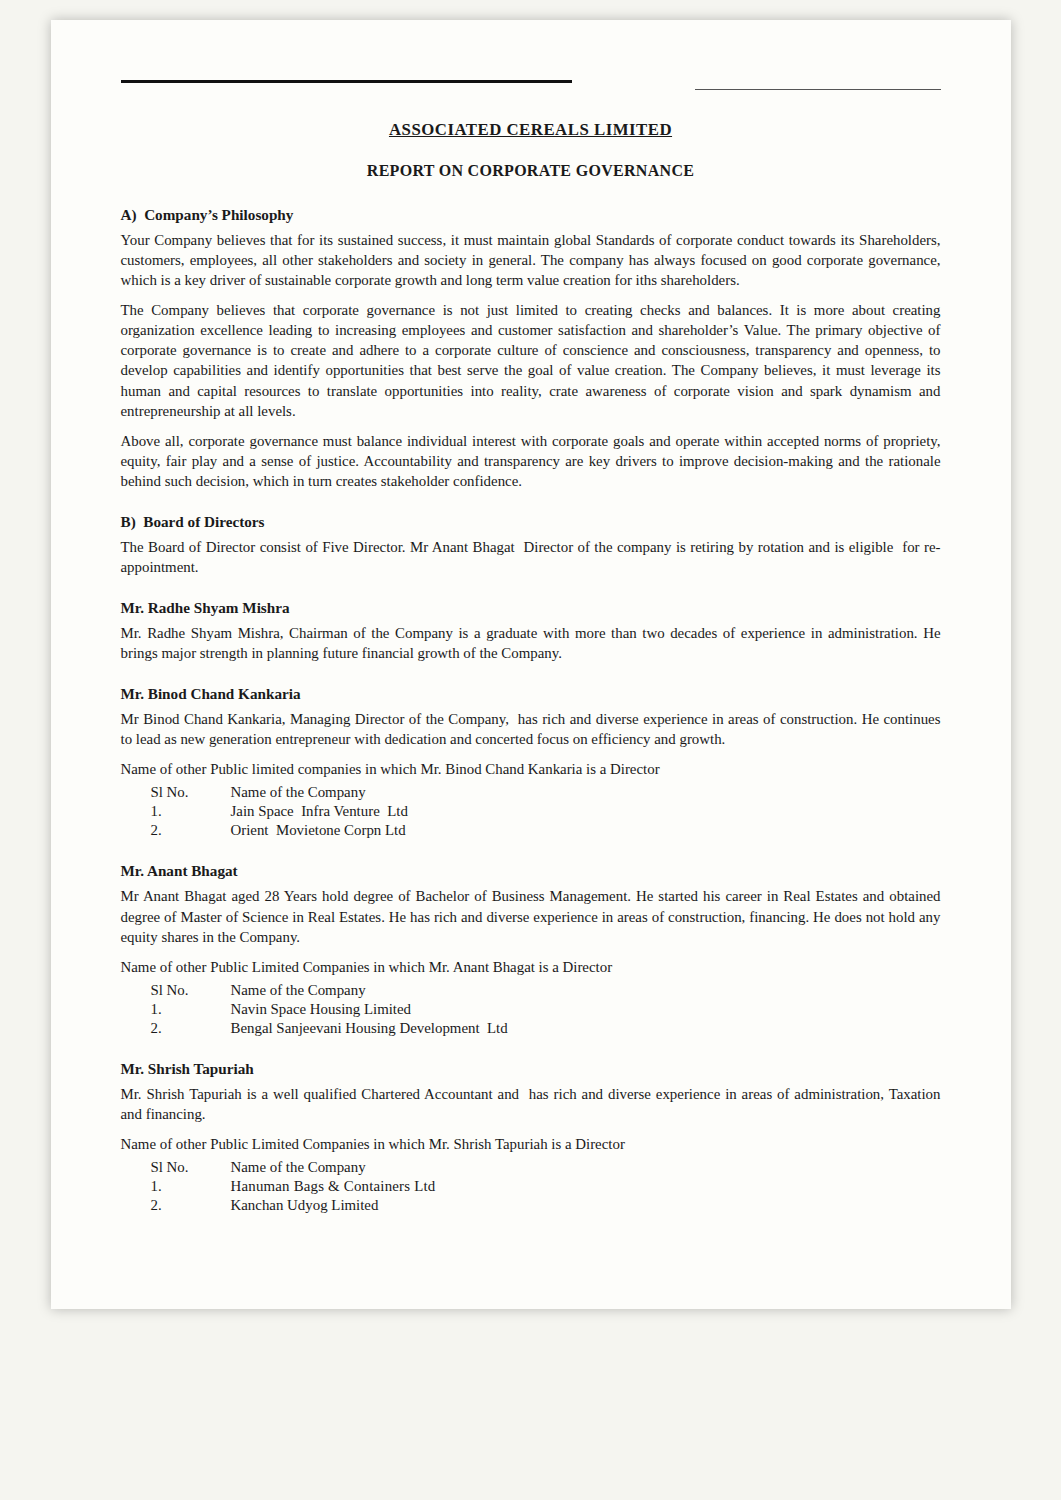ASSOCIATED CEREALS LIMITED
REPORT ON CORPORATE GOVERNANCE
A) Company’s Philosophy
Your Company believes that for its sustained success, it must maintain global Standards of corporate conduct towards its Shareholders, customers, employees, all other stakeholders and society in general. The company has always focused on good corporate governance, which is a key driver of sustainable corporate growth and long term value creation for iths shareholders.
The Company believes that corporate governance is not just limited to creating checks and balances. It is more about creating organization excellence leading to increasing employees and customer satisfaction and shareholder’s Value. The primary objective of corporate governance is to create and adhere to a corporate culture of conscience and consciousness, transparency and openness, to develop capabilities and identify opportunities that best serve the goal of value creation. The Company believes, it must leverage its human and capital resources to translate opportunities into reality, crate awareness of corporate vision and spark dynamism and entrepreneurship at all levels.
Above all, corporate governance must balance individual interest with corporate goals and operate within accepted norms of propriety, equity, fair play and a sense of justice. Accountability and transparency are key drivers to improve decision-making and the rationale behind such decision, which in turn creates stakeholder confidence.
B) Board of Directors
The Board of Director consist of Five Director. Mr Anant Bhagat Director of the company is retiring by rotation and is eligible for re-appointment.
Mr. Radhe Shyam Mishra
Mr. Radhe Shyam Mishra, Chairman of the Company is a graduate with more than two decades of experience in administration. He brings major strength in planning future financial growth of the Company.
Mr. Binod Chand Kankaria
Mr Binod Chand Kankaria, Managing Director of the Company, has rich and diverse experience in areas of construction. He continues to lead as new generation entrepreneur with dedication and concerted focus on efficiency and growth.
Name of other Public limited companies in which Mr. Binod Chand Kankaria is a Director
| Sl No. | Name of the Company |
| 1. | Jain Space Infra Venture Ltd |
| 2. | Orient Movietone Corpn Ltd |
Mr. Anant Bhagat
Mr Anant Bhagat aged 28 Years hold degree of Bachelor of Business Management. He started his career in Real Estates and obtained degree of Master of Science in Real Estates. He has rich and diverse experience in areas of construction, financing. He does not hold any equity shares in the Company.
Name of other Public Limited Companies in which Mr. Anant Bhagat is a Director
| Sl No. | Name of the Company |
| 1. | Navin Space Housing Limited |
| 2. | Bengal Sanjeevani Housing Development Ltd |
Mr. Shrish Tapuriah
Mr. Shrish Tapuriah is a well qualified Chartered Accountant and has rich and diverse experience in areas of administration, Taxation and financing.
Name of other Public Limited Companies in which Mr. Shrish Tapuriah is a Director
| Sl No. | Name of the Company |
| 1. | Hanuman Bags & Containers Ltd |
| 2. | Kanchan Udyog Limited |